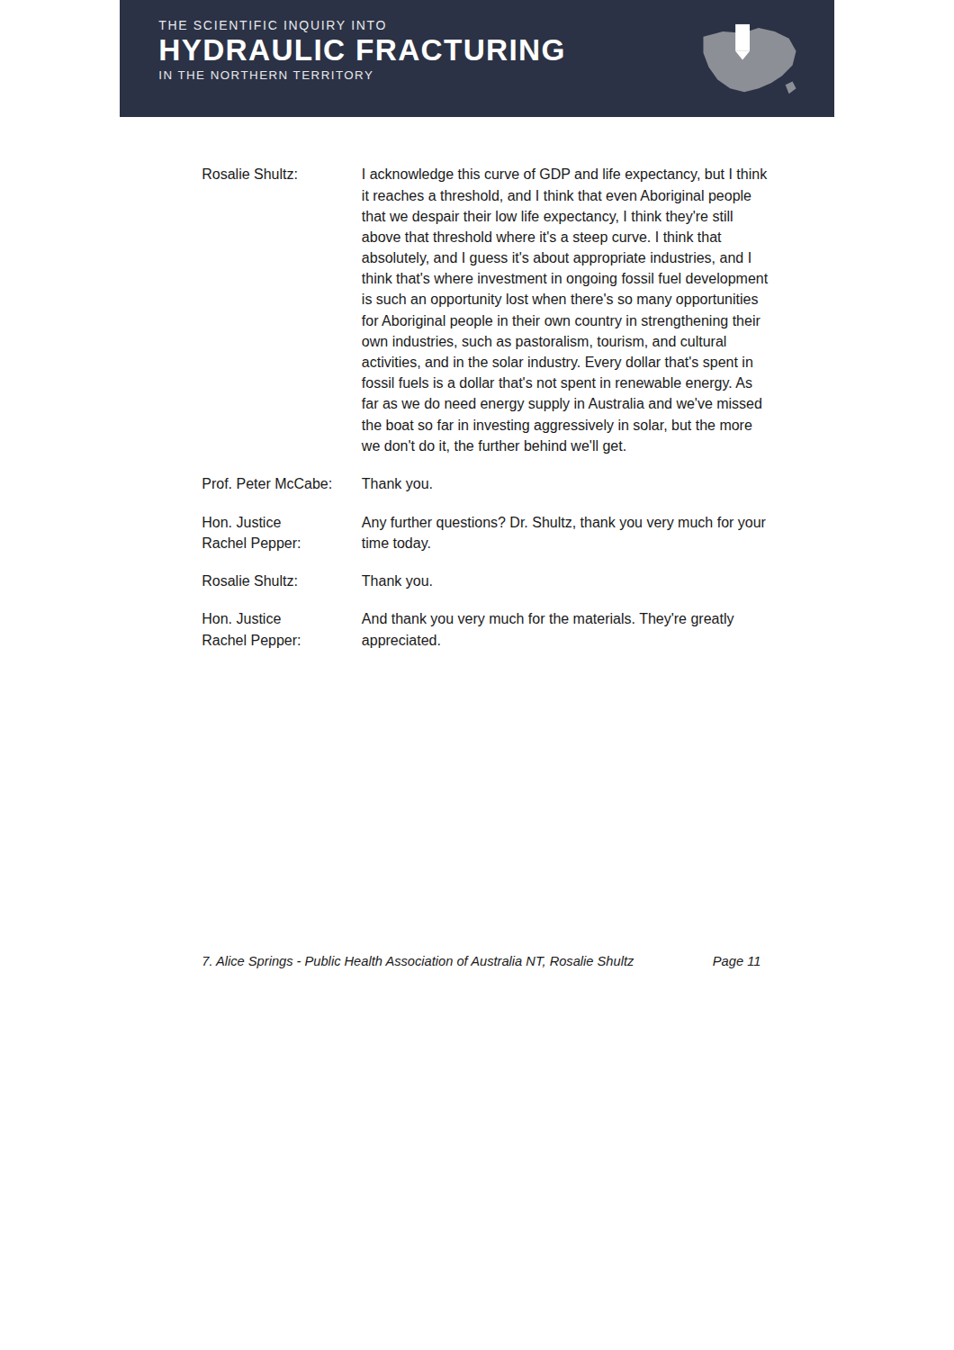THE SCIENTIFIC INQUIRY INTO
HYDRAULIC FRACTURING
IN THE NORTHERN TERRITORY
| Rosalie Shultz: | I acknowledge this curve of GDP and life expectancy, but I think it reaches a threshold, and I think that even Aboriginal people that we despair their low life expectancy, I think they're still above that threshold where it's a steep curve. I think that absolutely, and I guess it's about appropriate industries, and I think that's where investment in ongoing fossil fuel development is such an opportunity lost when there's so many opportunities for Aboriginal people in their own country in strengthening their own industries, such as pastoralism, tourism, and cultural activities, and in the solar industry. Every dollar that's spent in fossil fuels is a dollar that's not spent in renewable energy. As far as we do need energy supply in Australia and we've missed the boat so far in investing aggressively in solar, but the more we don't do it, the further behind we'll get. |
| Prof. Peter McCabe: | Thank you. |
| Hon. Justice Rachel Pepper: | Any further questions? Dr. Shultz, thank you very much for your time today. |
| Rosalie Shultz: | Thank you. |
| Hon. Justice Rachel Pepper: | And thank you very much for the materials. They're greatly appreciated. |
7. Alice Springs - Public Health Association of Australia NT, Rosalie Shultz
Page 11